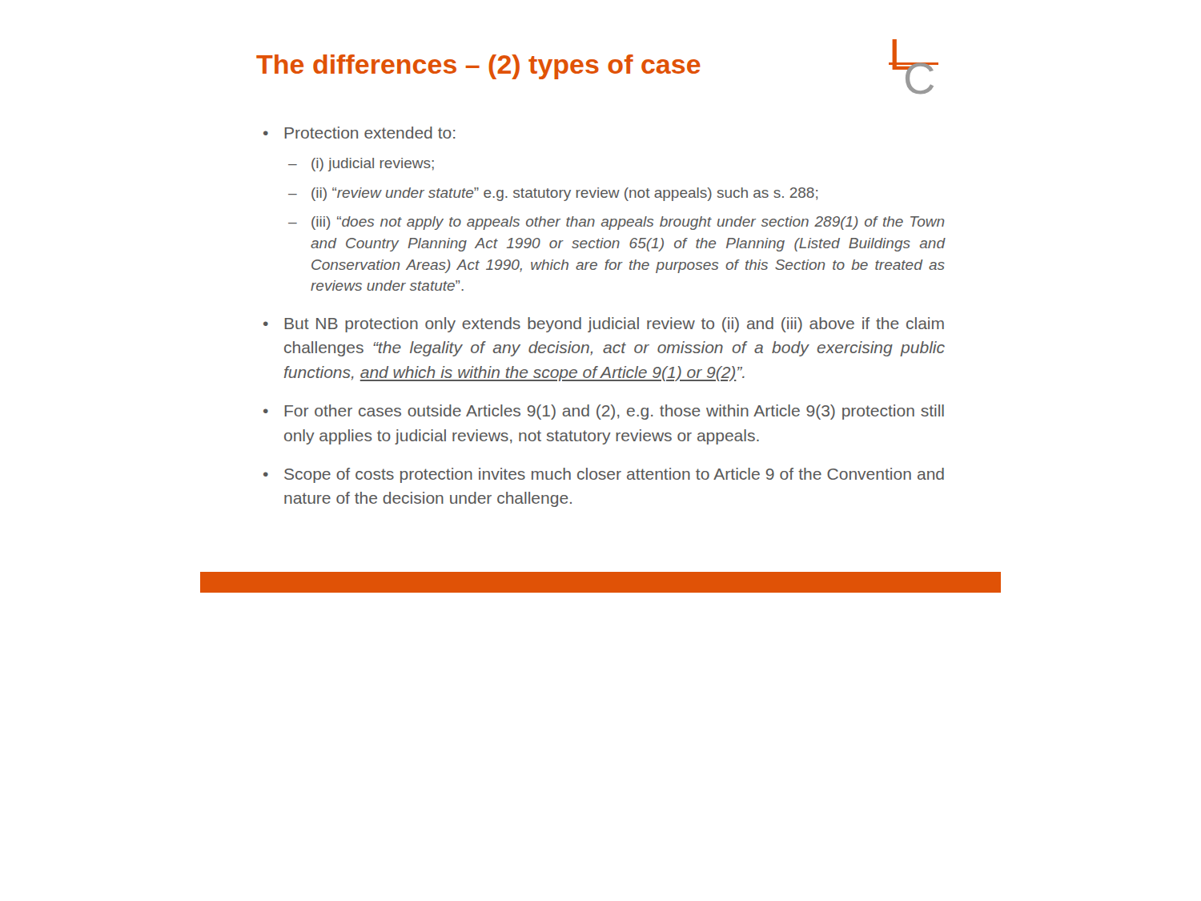L C
The differences – (2) types of case
Protection extended to:
(i) judicial reviews;
(ii) “review under statute” e.g. statutory review (not appeals) such as s. 288;
(iii) “does not apply to appeals other than appeals brought under section 289(1) of the Town and Country Planning Act 1990 or section 65(1) of the Planning (Listed Buildings and Conservation Areas) Act 1990, which are for the purposes of this Section to be treated as reviews under statute”.
But NB protection only extends beyond judicial review to (ii) and (iii) above if the claim challenges “the legality of any decision, act or omission of a body exercising public functions, and which is within the scope of Article 9(1) or 9(2)”.
For other cases outside Articles 9(1) and (2), e.g. those within Article 9(3) protection still only applies to judicial reviews, not statutory reviews or appeals.
Scope of costs protection invites much closer attention to Article 9 of the Convention and nature of the decision under challenge.